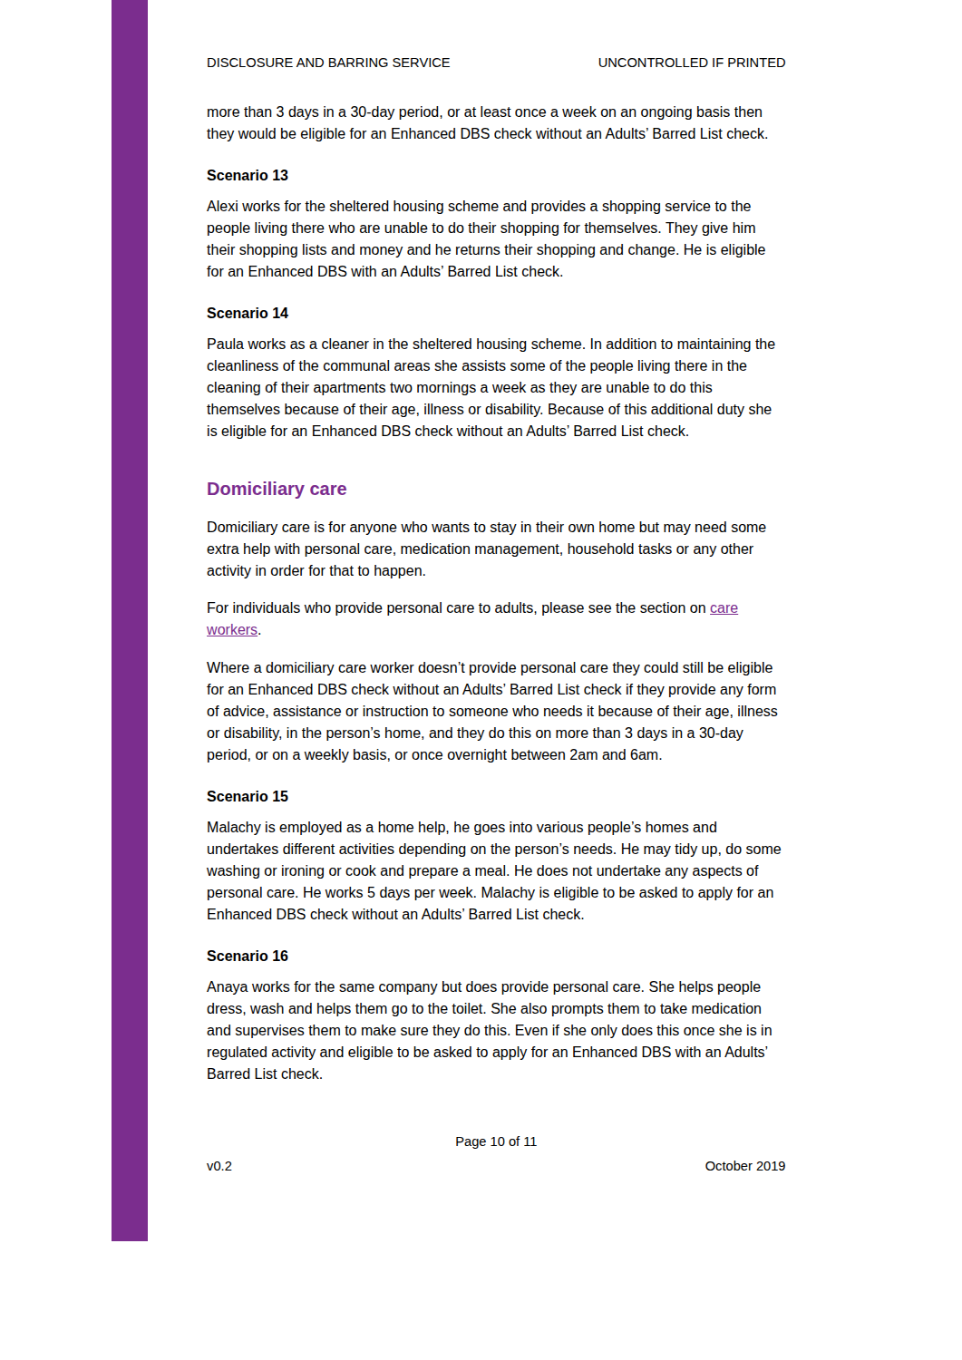DISCLOSURE AND BARRING SERVICE UNCONTROLLED IF PRINTED
more than 3 days in a 30-day period, or at least once a week on an ongoing basis then they would be eligible for an Enhanced DBS check without an Adults’ Barred List check.
Scenario 13
Alexi works for the sheltered housing scheme and provides a shopping service to the people living there who are unable to do their shopping for themselves. They give him their shopping lists and money and he returns their shopping and change. He is eligible for an Enhanced DBS with an Adults’ Barred List check.
Scenario 14
Paula works as a cleaner in the sheltered housing scheme. In addition to maintaining the cleanliness of the communal areas she assists some of the people living there in the cleaning of their apartments two mornings a week as they are unable to do this themselves because of their age, illness or disability. Because of this additional duty she is eligible for an Enhanced DBS check without an Adults’ Barred List check.
Domiciliary care
Domiciliary care is for anyone who wants to stay in their own home but may need some extra help with personal care, medication management, household tasks or any other activity in order for that to happen.
For individuals who provide personal care to adults, please see the section on care workers.
Where a domiciliary care worker doesn’t provide personal care they could still be eligible for an Enhanced DBS check without an Adults’ Barred List check if they provide any form of advice, assistance or instruction to someone who needs it because of their age, illness or disability, in the person’s home, and they do this on more than 3 days in a 30-day period, or on a weekly basis, or once overnight between 2am and 6am.
Scenario 15
Malachy is employed as a home help, he goes into various people’s homes and undertakes different activities depending on the person’s needs. He may tidy up, do some washing or ironing or cook and prepare a meal. He does not undertake any aspects of personal care. He works 5 days per week. Malachy is eligible to be asked to apply for an Enhanced DBS check without an Adults’ Barred List check.
Scenario 16
Anaya works for the same company but does provide personal care. She helps people dress, wash and helps them go to the toilet. She also prompts them to take medication and supervises them to make sure they do this. Even if she only does this once she is in regulated activity and eligible to be asked to apply for an Enhanced DBS with an Adults’ Barred List check.
Page 10 of 11
v0.2 October 2019